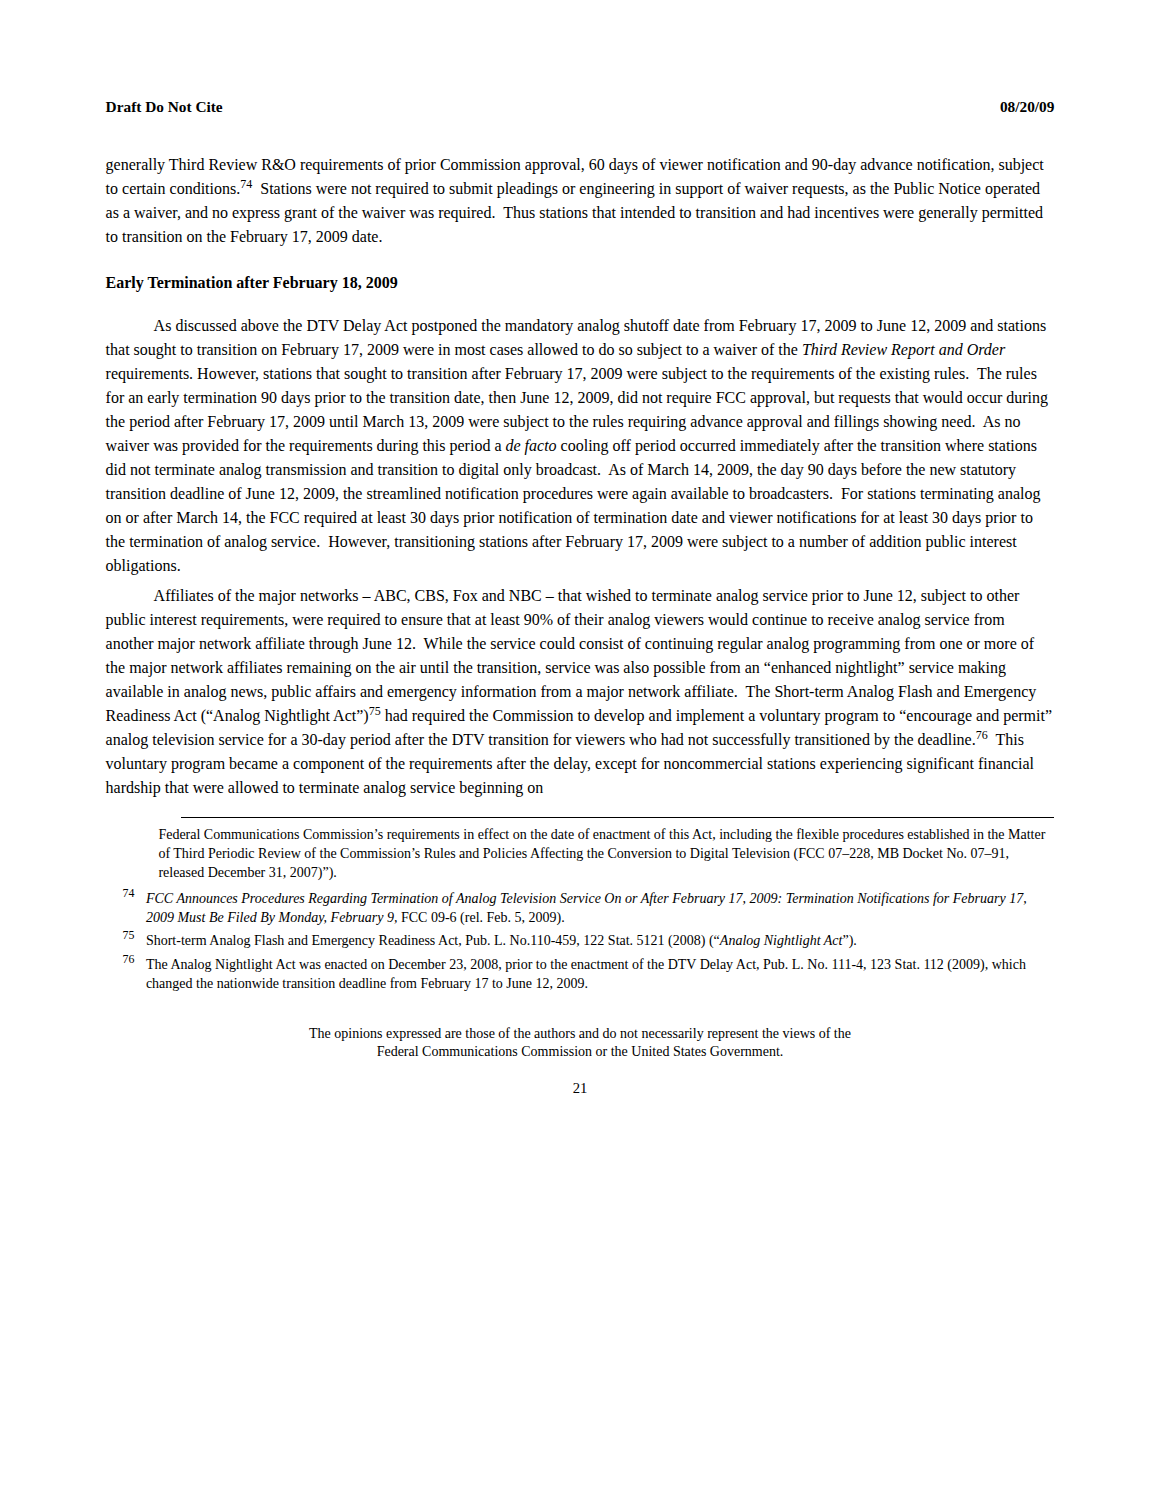Draft Do Not Cite 08/20/09
generally Third Review R&O requirements of prior Commission approval, 60 days of viewer notification and 90-day advance notification, subject to certain conditions.74 Stations were not required to submit pleadings or engineering in support of waiver requests, as the Public Notice operated as a waiver, and no express grant of the waiver was required. Thus stations that intended to transition and had incentives were generally permitted to transition on the February 17, 2009 date.
Early Termination after February 18, 2009
As discussed above the DTV Delay Act postponed the mandatory analog shutoff date from February 17, 2009 to June 12, 2009 and stations that sought to transition on February 17, 2009 were in most cases allowed to do so subject to a waiver of the Third Review Report and Order requirements. However, stations that sought to transition after February 17, 2009 were subject to the requirements of the existing rules. The rules for an early termination 90 days prior to the transition date, then June 12, 2009, did not require FCC approval, but requests that would occur during the period after February 17, 2009 until March 13, 2009 were subject to the rules requiring advance approval and fillings showing need. As no waiver was provided for the requirements during this period a de facto cooling off period occurred immediately after the transition where stations did not terminate analog transmission and transition to digital only broadcast. As of March 14, 2009, the day 90 days before the new statutory transition deadline of June 12, 2009, the streamlined notification procedures were again available to broadcasters. For stations terminating analog on or after March 14, the FCC required at least 30 days prior notification of termination date and viewer notifications for at least 30 days prior to the termination of analog service. However, transitioning stations after February 17, 2009 were subject to a number of addition public interest obligations.
Affiliates of the major networks – ABC, CBS, Fox and NBC – that wished to terminate analog service prior to June 12, subject to other public interest requirements, were required to ensure that at least 90% of their analog viewers would continue to receive analog service from another major network affiliate through June 12. While the service could consist of continuing regular analog programming from one or more of the major network affiliates remaining on the air until the transition, service was also possible from an “enhanced nightlight” service making available in analog news, public affairs and emergency information from a major network affiliate. The Short-term Analog Flash and Emergency Readiness Act (“Analog Nightlight Act”)75 had required the Commission to develop and implement a voluntary program to “encourage and permit” analog television service for a 30-day period after the DTV transition for viewers who had not successfully transitioned by the deadline.76 This voluntary program became a component of the requirements after the delay, except for noncommercial stations experiencing significant financial hardship that were allowed to terminate analog service beginning on
Federal Communications Commission’s requirements in effect on the date of enactment of this Act, including the flexible procedures established in the Matter of Third Periodic Review of the Commission’s Rules and Policies Affecting the Conversion to Digital Television (FCC 07–228, MB Docket No. 07–91, released December 31, 2007)”).
74
FCC Announces Procedures Regarding Termination of Analog Television Service On or After February 17, 2009: Termination Notifications for February 17, 2009 Must Be Filed By Monday, February 9, FCC 09-6 (rel. Feb. 5, 2009).
75
Short-term Analog Flash and Emergency Readiness Act, Pub. L. No.110-459, 122 Stat. 5121 (2008) (“Analog Nightlight Act”).
76
The Analog Nightlight Act was enacted on December 23, 2008, prior to the enactment of the DTV Delay Act, Pub. L. No. 111-4, 123 Stat. 112 (2009), which changed the nationwide transition deadline from February 17 to June 12, 2009.
The opinions expressed are those of the authors and do not necessarily represent the views of the
Federal Communications Commission or the United States Government.
21